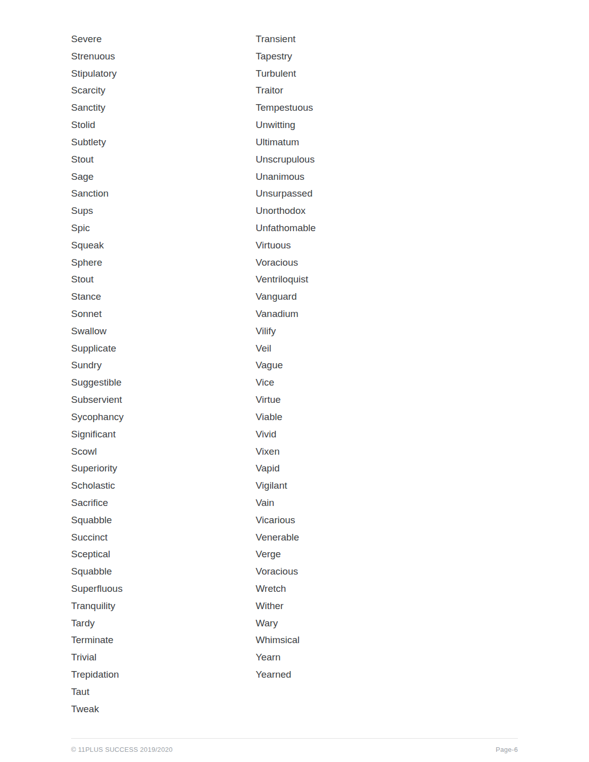Severe
Strenuous
Stipulatory
Scarcity
Sanctity
Stolid
Subtlety
Stout
Sage
Sanction
Sups
Spic
Squeak
Sphere
Stout
Stance
Sonnet
Swallow
Supplicate
Sundry
Suggestible
Subservient
Sycophancy
Significant
Scowl
Superiority
Scholastic
Sacrifice
Squabble
Succinct
Sceptical
Squabble
Superfluous
Tranquility
Tardy
Terminate
Trivial
Trepidation
Taut
Tweak
Transient
Tapestry
Turbulent
Traitor
Tempestuous
Unwitting
Ultimatum
Unscrupulous
Unanimous
Unsurpassed
Unorthodox
Unfathomable
Virtuous
Voracious
Ventriloquist
Vanguard
Vanadium
Vilify
Veil
Vague
Vice
Virtue
Viable
Vivid
Vixen
Vapid
Vigilant
Vain
Vicarious
Venerable
Verge
Voracious
Wretch
Wither
Wary
Whimsical
Yearn
Yearned
© 11PLUS SUCCESS 2019/2020 Page-6